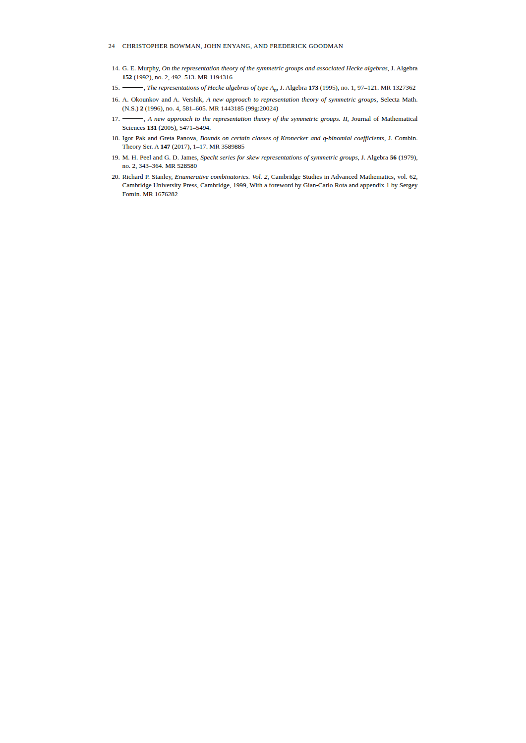24 CHRISTOPHER BOWMAN, JOHN ENYANG, AND FREDERICK GOODMAN
14. G. E. Murphy, On the representation theory of the symmetric groups and associated Hecke algebras, J. Algebra 152 (1992), no. 2, 492–513. MR 1194316
15. , The representations of Hecke algebras of type An, J. Algebra 173 (1995), no. 1, 97–121. MR 1327362
16. A. Okounkov and A. Vershik, A new approach to representation theory of symmetric groups, Selecta Math. (N.S.) 2 (1996), no. 4, 581–605. MR 1443185 (99g:20024)
17. , A new approach to the representation theory of the symmetric groups. II, Journal of Mathematical Sciences 131 (2005), 5471–5494.
18. Igor Pak and Greta Panova, Bounds on certain classes of Kronecker and q-binomial coefficients, J. Combin. Theory Ser. A 147 (2017), 1–17. MR 3589885
19. M. H. Peel and G. D. James, Specht series for skew representations of symmetric groups, J. Algebra 56 (1979), no. 2, 343–364. MR 528580
20. Richard P. Stanley, Enumerative combinatorics. Vol. 2, Cambridge Studies in Advanced Mathematics, vol. 62, Cambridge University Press, Cambridge, 1999, With a foreword by Gian-Carlo Rota and appendix 1 by Sergey Fomin. MR 1676282